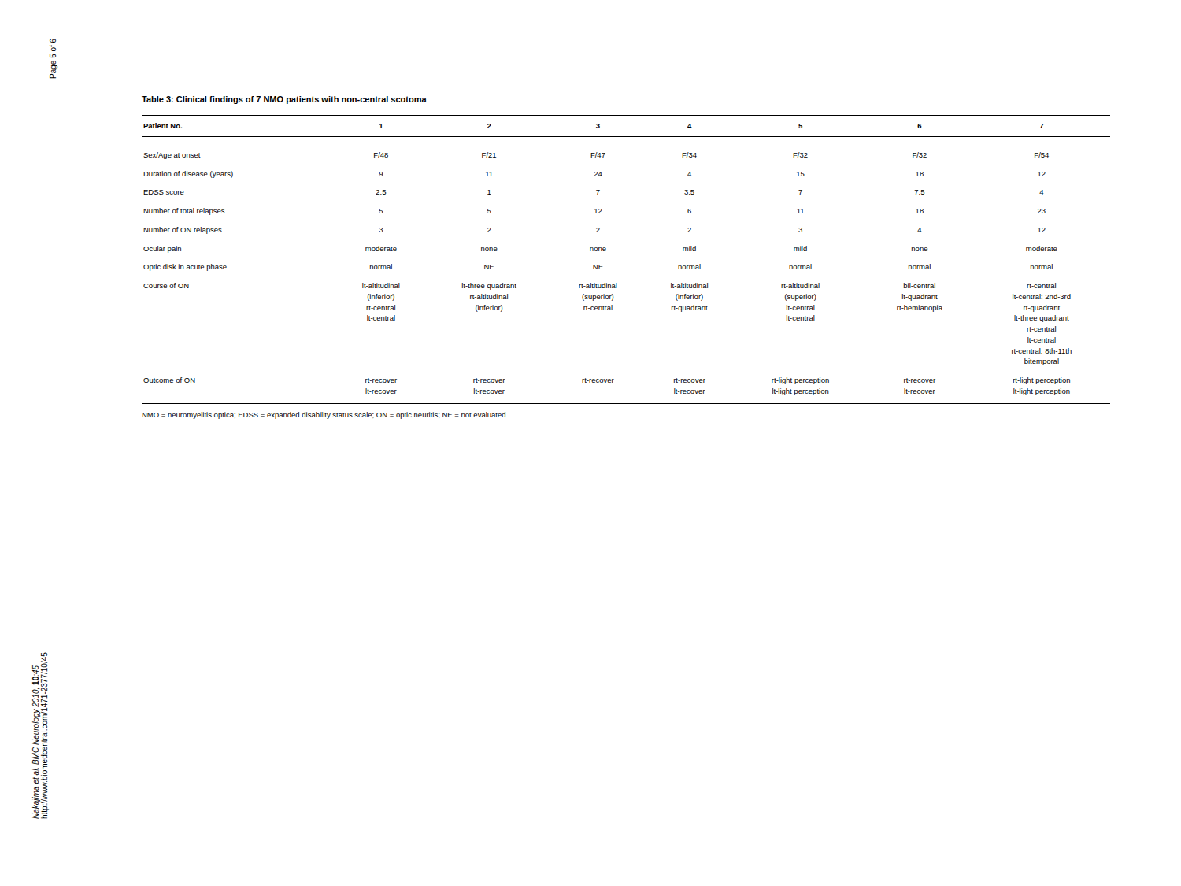Page 5 of 6
Nakajima et al. BMC Neurology 2010, 10:45
http://www.biomedcentral.com/1471-2377/10/45
Table 3: Clinical findings of 7 NMO patients with non-central scotoma
| Patient No. | 1 | 2 | 3 | 4 | 5 | 6 | 7 |
| --- | --- | --- | --- | --- | --- | --- | --- |
| Sex/Age at onset | F/48 | F/21 | F/47 | F/34 | F/32 | F/32 | F/54 |
| Duration of disease (years) | 9 | 11 | 24 | 4 | 15 | 18 | 12 |
| EDSS score | 2.5 | 1 | 7 | 3.5 | 7 | 7.5 | 4 |
| Number of total relapses | 5 | 5 | 12 | 6 | 11 | 18 | 23 |
| Number of ON relapses | 3 | 2 | 2 | 2 | 3 | 4 | 12 |
| Ocular pain | moderate | none | none | mild | mild | none | moderate |
| Optic disk in acute phase | normal | NE | NE | normal | normal | normal | normal |
| Course of ON | lt-altitudinal (inferior) rt-central lt-central | lt-three quadrant rt-altitudinal (inferior) | rt-altitudinal (superior) rt-central | lt-altitudinal (inferior) rt-quadrant | rt-altitudinal (superior) lt-central lt-central | bil-central lt-quadrant rt-hemianopia | rt-central lt-central: 2nd-3rd rt-quadrant lt-three quadrant rt-central lt-central rt-central: 8th-11th bitemporal |
| Outcome of ON | rt-recover lt-recover | rt-recover lt-recover | rt-recover | rt-recover lt-recover | rt-light perception lt-light perception | rt-recover lt-recover | rt-light perception lt-light perception |
NMO = neuromyelitis optica; EDSS = expanded disability status scale; ON = optic neuritis; NE = not evaluated.